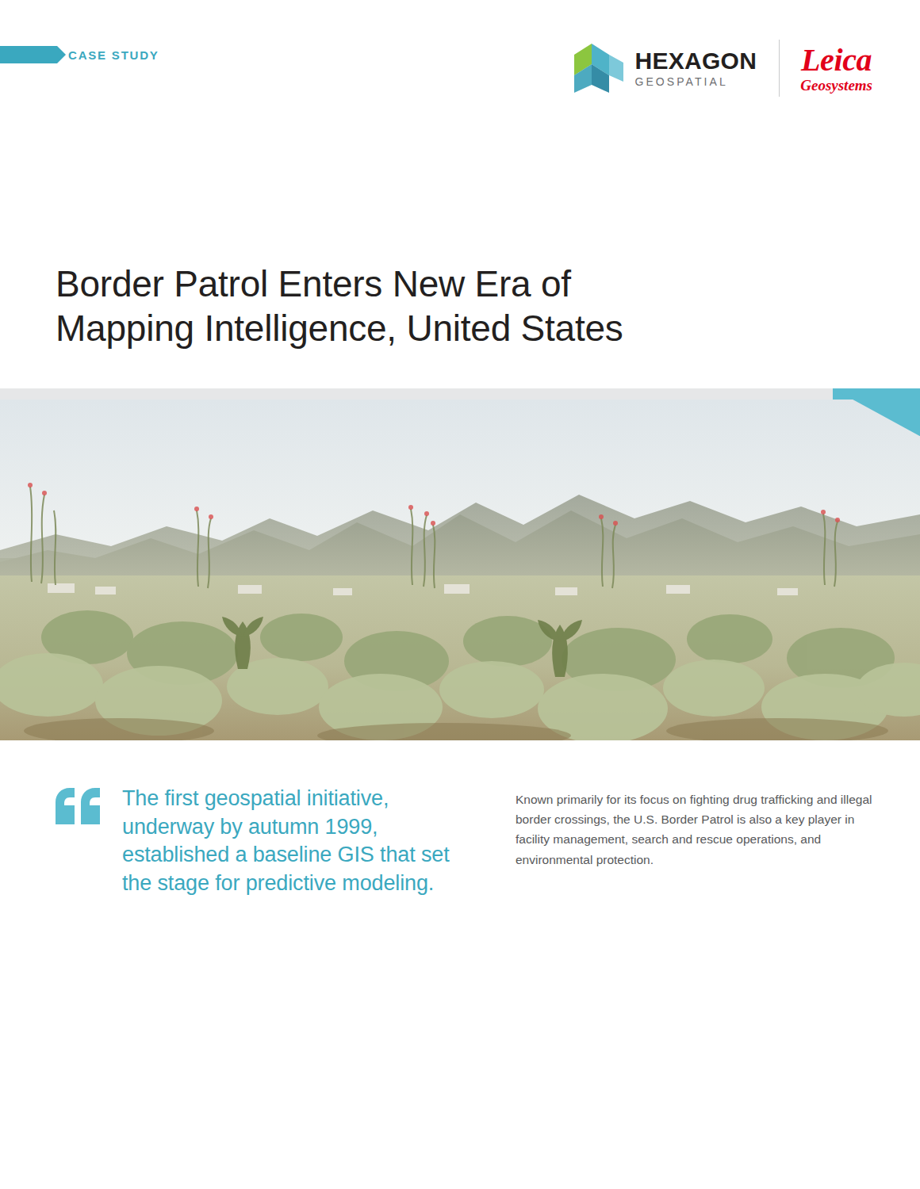CASE STUDY
HEXAGON GEOSPATIAL
Leica Geosystems
Border Patrol Enters New Era of
Mapping Intelligence, United States
The first geospatial initiative, underway by autumn 1999, established a baseline GIS that set the stage for predictive modeling.
Known primarily for its focus on fighting drug trafficking and illegal border crossings, the U.S. Border Patrol is also a key player in facility management, search and rescue operations, and environmental protection.